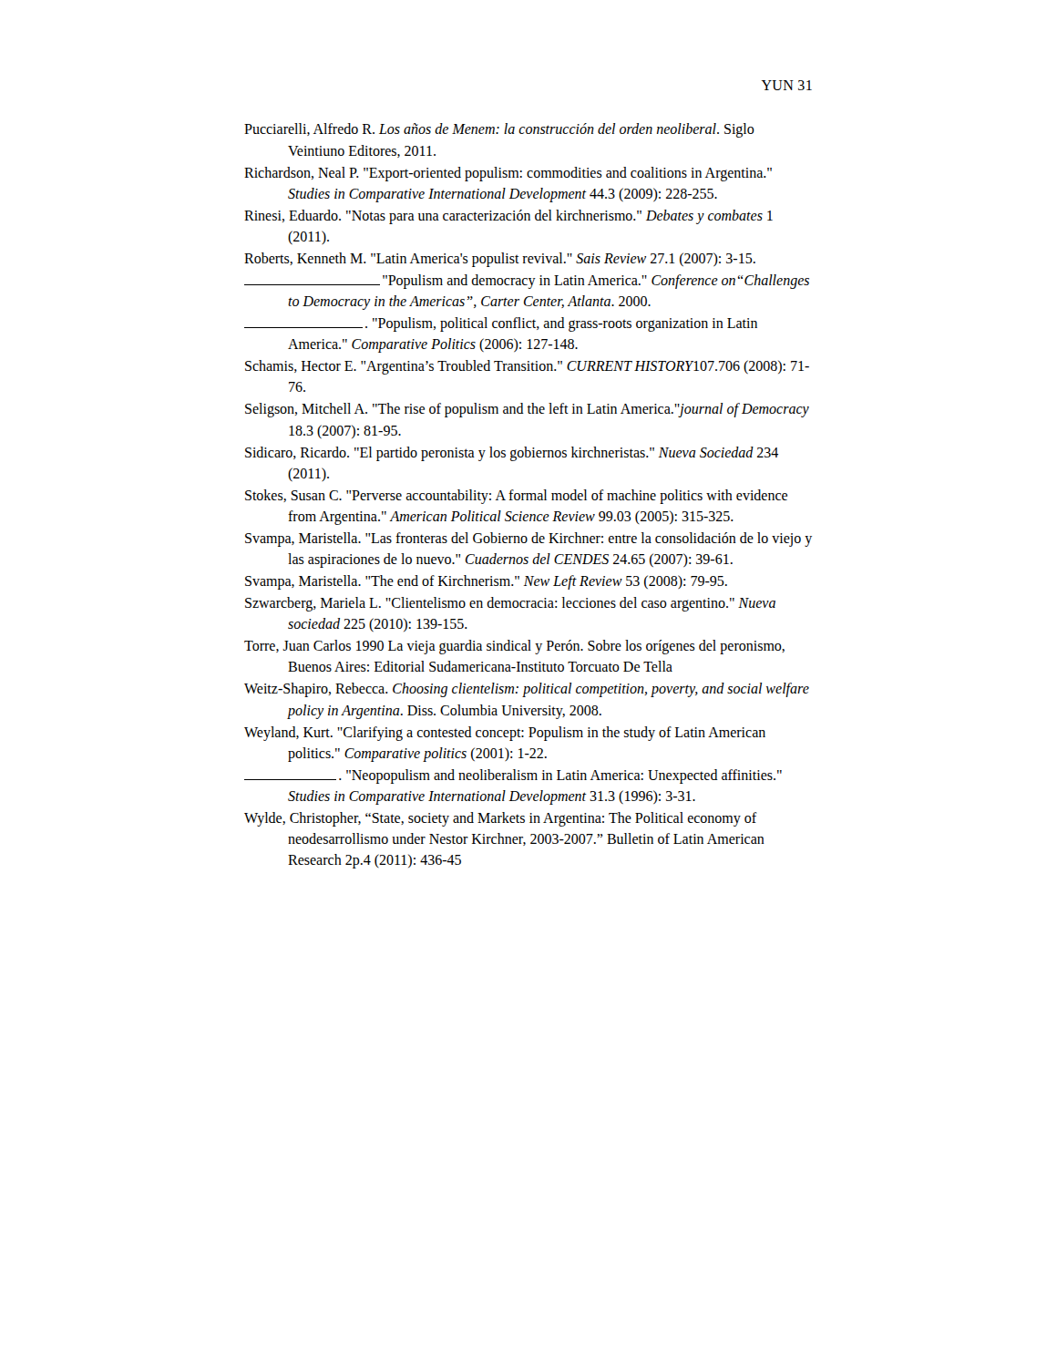YUN 31
Pucciarelli, Alfredo R. Los años de Menem: la construcción del orden neoliberal. Siglo Veintiuno Editores, 2011.
Richardson, Neal P. "Export-oriented populism: commodities and coalitions in Argentina." Studies in Comparative International Development 44.3 (2009): 228-255.
Rinesi, Eduardo. "Notas para una caracterización del kirchnerismo." Debates y combates 1 (2011).
Roberts, Kenneth M. "Latin America's populist revival." Sais Review 27.1 (2007): 3-15.
"Populism and democracy in Latin America." Conference on“Challenges to Democracy in the Americas”, Carter Center, Atlanta. 2000.
. "Populism, political conflict, and grass-roots organization in Latin America." Comparative Politics (2006): 127-148.
Schamis, Hector E. "Argentina’s Troubled Transition." CURRENT HISTORY107.706 (2008): 71-76.
Seligson, Mitchell A. "The rise of populism and the left in Latin America."journal of Democracy 18.3 (2007): 81-95.
Sidicaro, Ricardo. "El partido peronista y los gobiernos kirchneristas." Nueva Sociedad 234 (2011).
Stokes, Susan C. "Perverse accountability: A formal model of machine politics with evidence from Argentina." American Political Science Review 99.03 (2005): 315-325.
Svampa, Maristella. "Las fronteras del Gobierno de Kirchner: entre la consolidación de lo viejo y las aspiraciones de lo nuevo." Cuadernos del CENDES 24.65 (2007): 39-61.
Svampa, Maristella. "The end of Kirchnerism." New Left Review 53 (2008): 79-95.
Szwarcberg, Mariela L. "Clientelismo en democracia: lecciones del caso argentino." Nueva sociedad 225 (2010): 139-155.
Torre, Juan Carlos 1990 La vieja guardia sindical y Perón. Sobre los orígenes del peronismo, Buenos Aires: Editorial Sudamericana-Instituto Torcuato De Tella
Weitz-Shapiro, Rebecca. Choosing clientelism: political competition, poverty, and social welfare policy in Argentina. Diss. Columbia University, 2008.
Weyland, Kurt. "Clarifying a contested concept: Populism in the study of Latin American politics." Comparative politics (2001): 1-22.
. "Neopopulism and neoliberalism in Latin America: Unexpected affinities." Studies in Comparative International Development 31.3 (1996): 3-31.
Wylde, Christopher, “State, society and Markets in Argentina: The Political economy of neodesarrollismo under Nestor Kirchner, 2003-2007.” Bulletin of Latin American Research 2p.4 (2011): 436-45